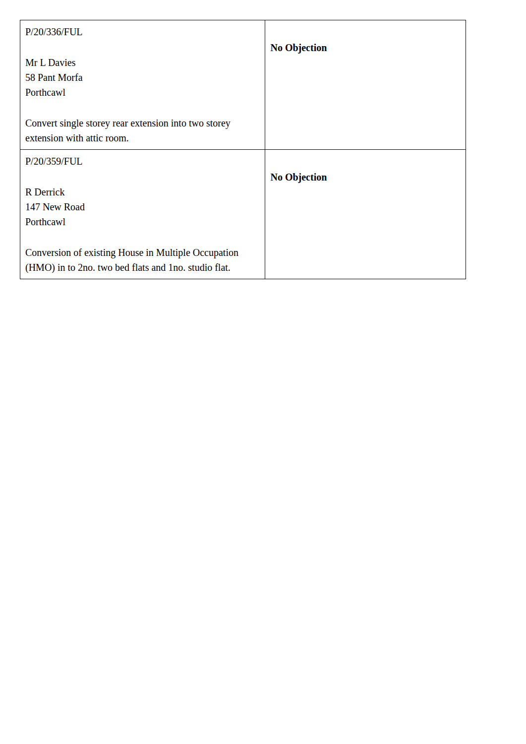| P/20/336/FUL Mr L Davies 58 Pant Morfa Porthcawl Convert single storey rear extension into two storey extension with attic room. | No Objection |
| P/20/359/FUL R Derrick 147 New Road Porthcawl Conversion of existing House in Multiple Occupation (HMO) in to 2no. two bed flats and 1no. studio flat. | No Objection |